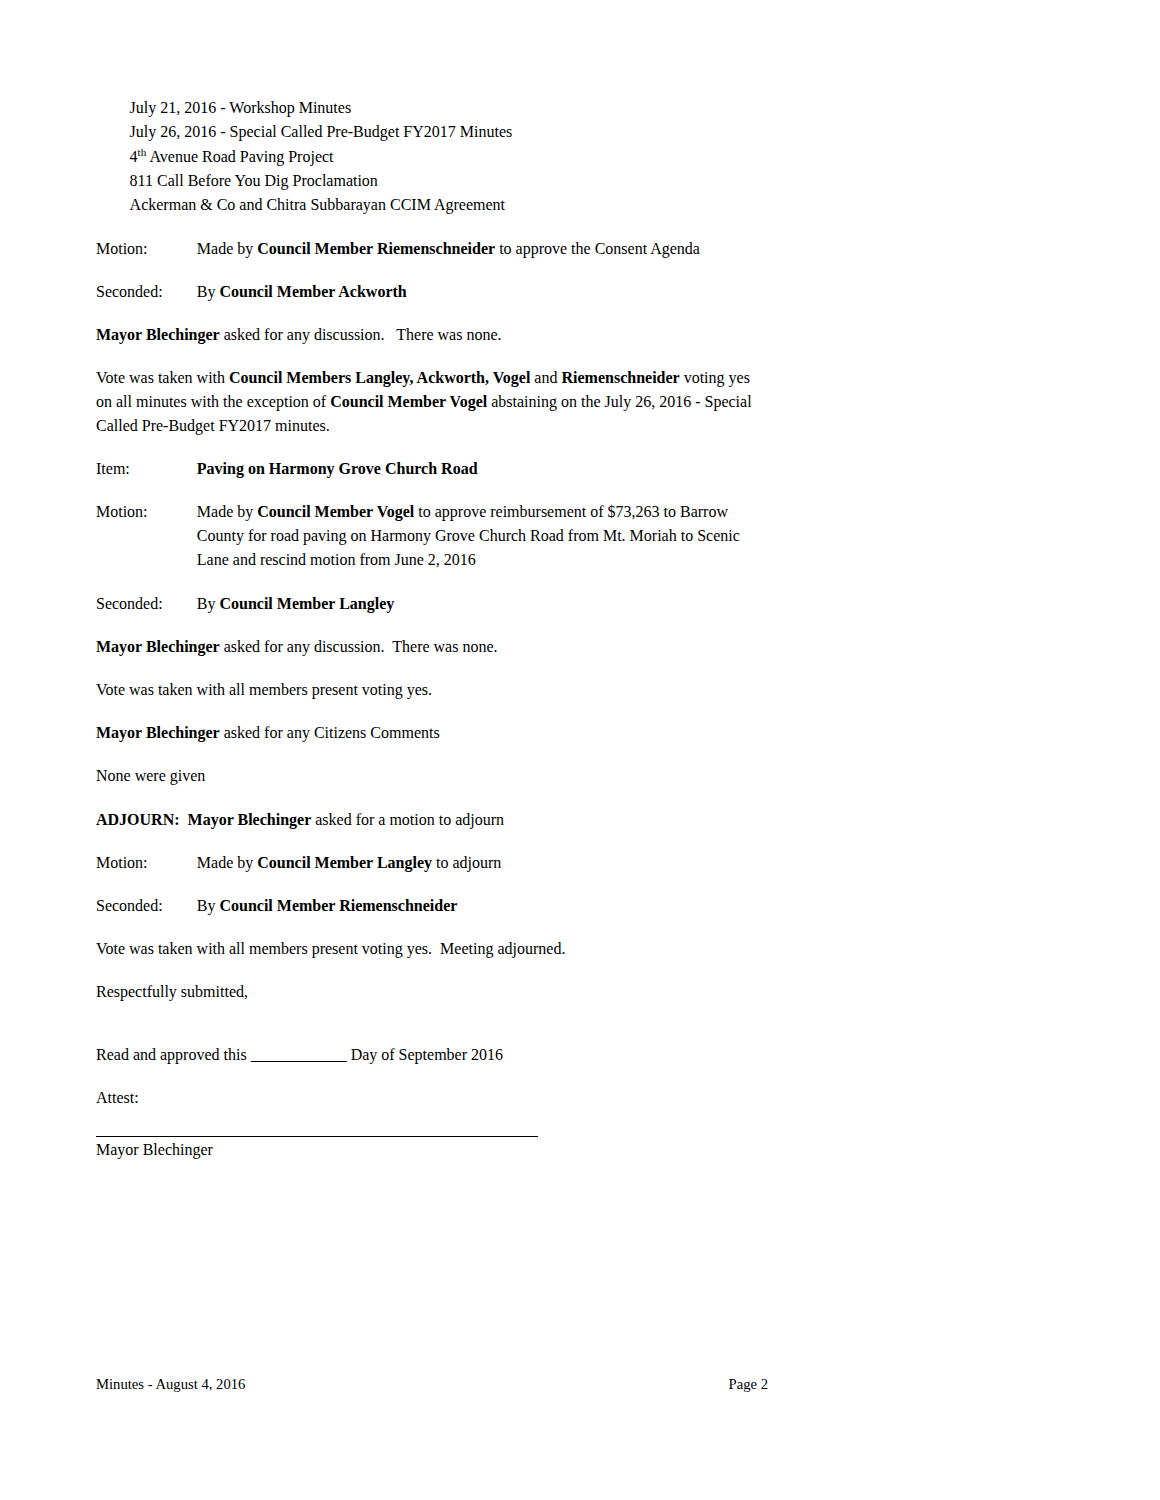July 21, 2016 - Workshop Minutes
July 26, 2016 - Special Called Pre-Budget FY2017 Minutes
4th Avenue Road Paving Project
811 Call Before You Dig Proclamation
Ackerman & Co and Chitra Subbarayan CCIM Agreement
Motion:
Made by Council Member Riemenschneider to approve the Consent Agenda
Seconded:
By Council Member Ackworth
Mayor Blechinger asked for any discussion. There was none.
Vote was taken with Council Members Langley, Ackworth, Vogel and Riemenschneider voting yes on all minutes with the exception of Council Member Vogel abstaining on the July 26, 2016 - Special Called Pre-Budget FY2017 minutes.
Item:
Paving on Harmony Grove Church Road
Motion:
Made by Council Member Vogel to approve reimbursement of $73,263 to Barrow County for road paving on Harmony Grove Church Road from Mt. Moriah to Scenic Lane and rescind motion from June 2, 2016
Seconded:
By Council Member Langley
Mayor Blechinger asked for any discussion. There was none.
Vote was taken with all members present voting yes.
Mayor Blechinger asked for any Citizens Comments
None were given
ADJOURN: Mayor Blechinger asked for a motion to adjourn
Motion:
Made by Council Member Langley to adjourn
Seconded:
By Council Member Riemenschneider
Vote was taken with all members present voting yes. Meeting adjourned.
Respectfully submitted,
Read and approved this ____________ Day of September 2016
Attest:
Mayor Blechinger
Minutes - August 4, 2016 Page 2